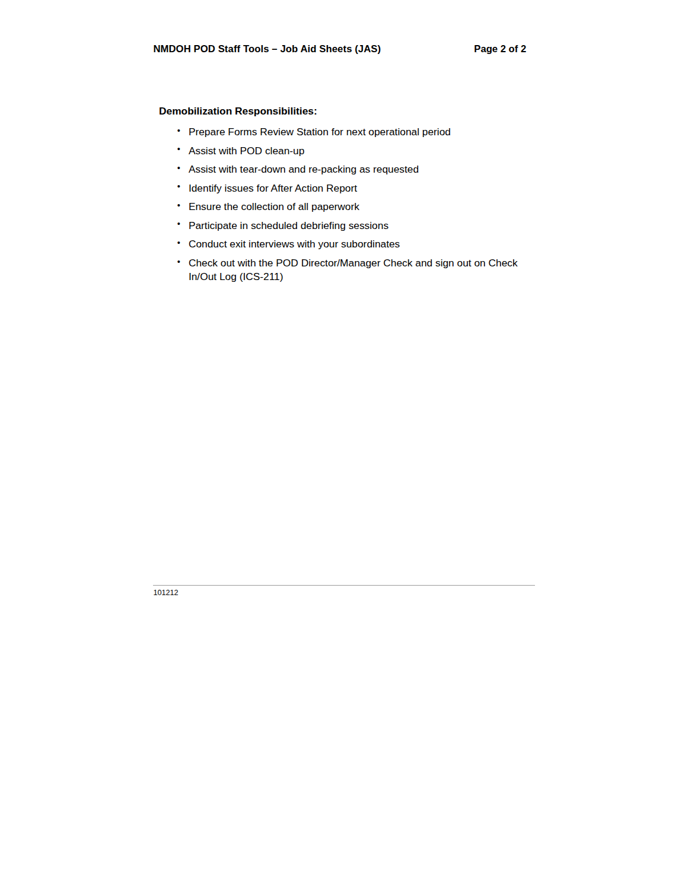NMDOH POD Staff Tools – Job Aid Sheets (JAS)
Page 2 of 2
Demobilization Responsibilities:
Prepare Forms Review Station for next operational period
Assist with POD clean-up
Assist with tear-down and re-packing as requested
Identify issues for After Action Report
Ensure the collection of all paperwork
Participate in scheduled debriefing sessions
Conduct exit interviews with your subordinates
Check out with the POD Director/Manager Check and sign out on Check In/Out Log (ICS-211)
101212